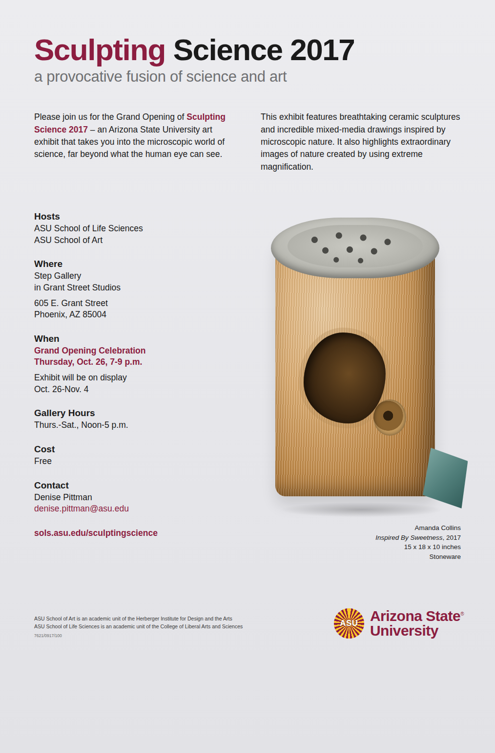Sculpting Science 2017
a provocative fusion of science and art
Please join us for the Grand Opening of Sculpting Science 2017 – an Arizona State University art exhibit that takes you into the microscopic world of science, far beyond what the human eye can see.
This exhibit features breathtaking ceramic sculptures and incredible mixed-media drawings inspired by microscopic nature. It also highlights extraordinary images of nature created by using extreme magnification.
Hosts
ASU School of Life Sciences
ASU School of Art
Where
Step Gallery
in Grant Street Studios
605 E. Grant Street
Phoenix, AZ 85004
When
Grand Opening Celebration
Thursday, Oct. 26, 7‑9 p.m.
Exhibit will be on display
Oct. 26‑Nov. 4
Gallery Hours
Thurs.‑Sat., Noon‑5 p.m.
Cost
Free
Contact
Denise Pittman
denise.pittman@asu.edu
sols.asu.edu/sculptingscience
Amanda Collins
Inspired By Sweetness, 2017
15 x 18 x 10 inches
Stoneware
ASU School of Art is an academic unit of the Herberger Institute for Design and the Arts
ASU School of Life Sciences is an academic unit of the College of Liberal Arts and Sciences 7621/0917/100
Arizona State®
University